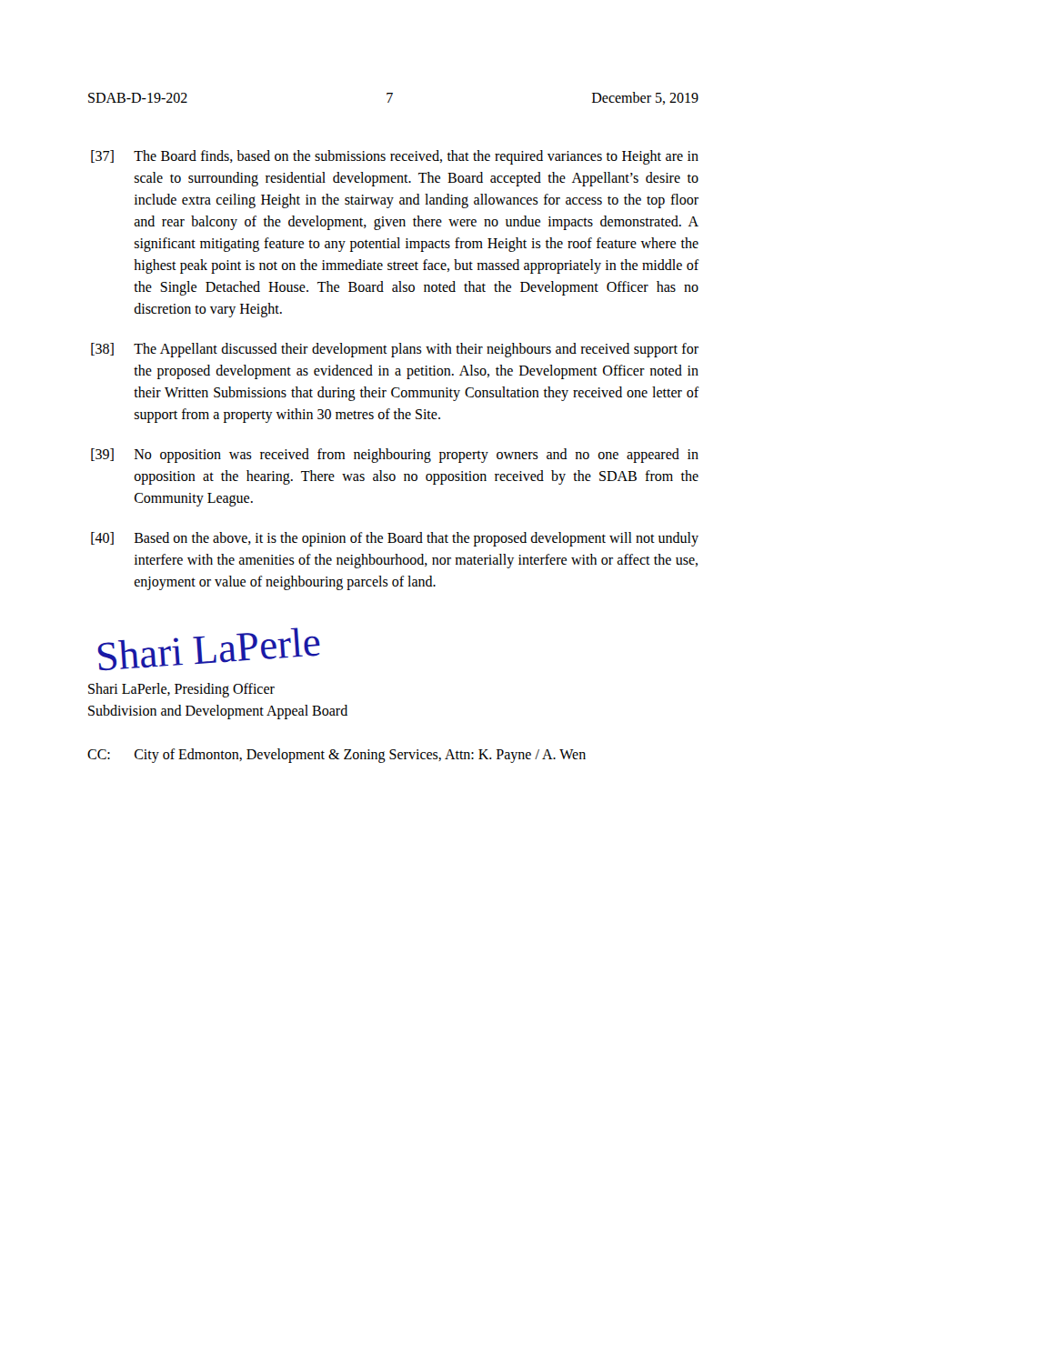SDAB-D-19-202
7
December 5, 2019
[37]
The Board finds, based on the submissions received, that the required variances to Height are in scale to surrounding residential development. The Board accepted the Appellant’s desire to include extra ceiling Height in the stairway and landing allowances for access to the top floor and rear balcony of the development, given there were no undue impacts demonstrated. A significant mitigating feature to any potential impacts from Height is the roof feature where the highest peak point is not on the immediate street face, but massed appropriately in the middle of the Single Detached House. The Board also noted that the Development Officer has no discretion to vary Height.
[38]
The Appellant discussed their development plans with their neighbours and received support for the proposed development as evidenced in a petition. Also, the Development Officer noted in their Written Submissions that during their Community Consultation they received one letter of support from a property within 30 metres of the Site.
[39]
No opposition was received from neighbouring property owners and no one appeared in opposition at the hearing. There was also no opposition received by the SDAB from the Community League.
[40]
Based on the above, it is the opinion of the Board that the proposed development will not unduly interfere with the amenities of the neighbourhood, nor materially interfere with or affect the use, enjoyment or value of neighbouring parcels of land.
Shari LaPerle
Shari LaPerle, Presiding Officer
Subdivision and Development Appeal Board
CC:
City of Edmonton, Development & Zoning Services, Attn: K. Payne / A. Wen